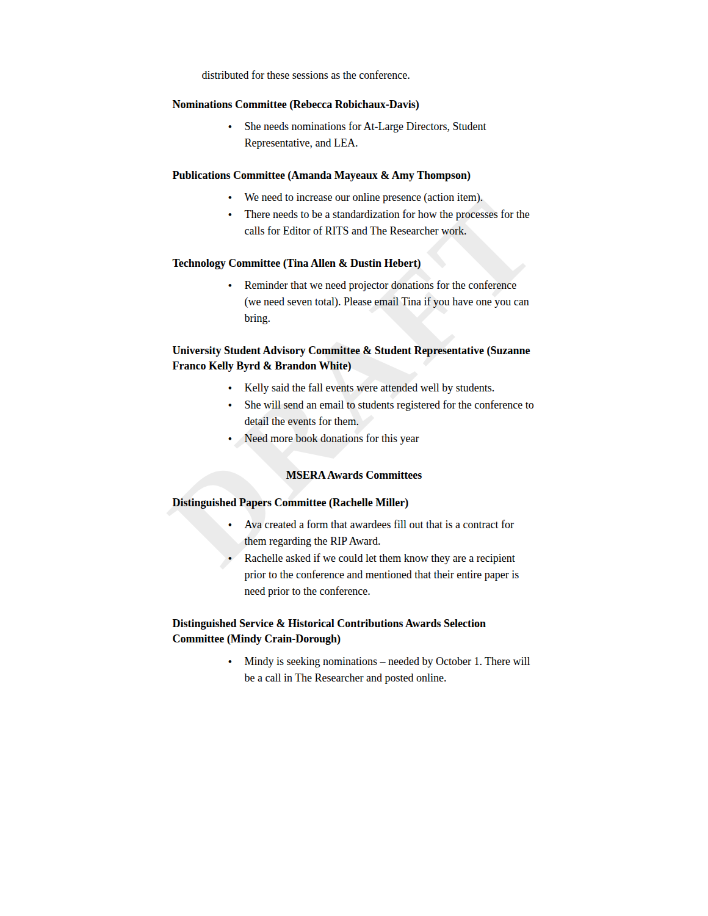DRAFT
distributed for these sessions as the conference.
Nominations Committee (Rebecca Robichaux-Davis)
She needs nominations for At-Large Directors, Student Representative, and LEA.
Publications Committee (Amanda Mayeaux & Amy Thompson)
We need to increase our online presence (action item).
There needs to be a standardization for how the processes for the calls for Editor of RITS and The Researcher work.
Technology Committee (Tina Allen & Dustin Hebert)
Reminder that we need projector donations for the conference (we need seven total). Please email Tina if you have one you can bring.
University Student Advisory Committee & Student Representative (Suzanne Franco Kelly Byrd & Brandon White)
Kelly said the fall events were attended well by students.
She will send an email to students registered for the conference to detail the events for them.
Need more book donations for this year
MSERA Awards Committees
Distinguished Papers Committee (Rachelle Miller)
Ava created a form that awardees fill out that is a contract for them regarding the RIP Award.
Rachelle asked if we could let them know they are a recipient prior to the conference and mentioned that their entire paper is need prior to the conference.
Distinguished Service & Historical Contributions Awards Selection Committee (Mindy Crain-Dorough)
Mindy is seeking nominations – needed by October 1. There will be a call in The Researcher and posted online.